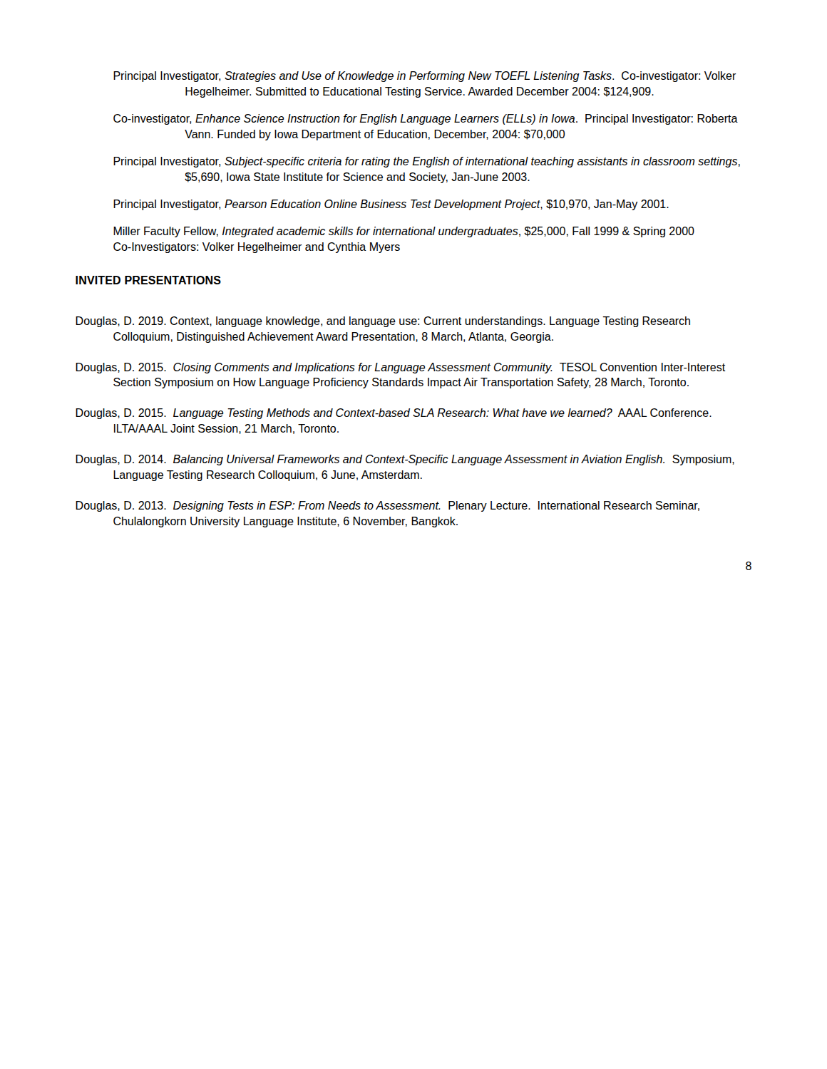Principal Investigator, Strategies and Use of Knowledge in Performing New TOEFL Listening Tasks. Co-investigator: Volker Hegelheimer. Submitted to Educational Testing Service. Awarded December 2004: $124,909.
Co-investigator, Enhance Science Instruction for English Language Learners (ELLs) in Iowa. Principal Investigator: Roberta Vann. Funded by Iowa Department of Education, December, 2004: $70,000
Principal Investigator, Subject-specific criteria for rating the English of international teaching assistants in classroom settings, $5,690, Iowa State Institute for Science and Society, Jan-June 2003.
Principal Investigator, Pearson Education Online Business Test Development Project, $10,970, Jan-May 2001.
Miller Faculty Fellow, Integrated academic skills for international undergraduates, $25,000, Fall 1999 & Spring 2000
Co-Investigators: Volker Hegelheimer and Cynthia Myers
INVITED PRESENTATIONS
Douglas, D. 2019. Context, language knowledge, and language use: Current understandings. Language Testing Research Colloquium, Distinguished Achievement Award Presentation, 8 March, Atlanta, Georgia.
Douglas, D. 2015. Closing Comments and Implications for Language Assessment Community. TESOL Convention Inter-Interest Section Symposium on How Language Proficiency Standards Impact Air Transportation Safety, 28 March, Toronto.
Douglas, D. 2015. Language Testing Methods and Context-based SLA Research: What have we learned? AAAL Conference. ILTA/AAAL Joint Session, 21 March, Toronto.
Douglas, D. 2014. Balancing Universal Frameworks and Context-Specific Language Assessment in Aviation English. Symposium, Language Testing Research Colloquium, 6 June, Amsterdam.
Douglas, D. 2013. Designing Tests in ESP: From Needs to Assessment. Plenary Lecture. International Research Seminar, Chulalongkorn University Language Institute, 6 November, Bangkok.
8